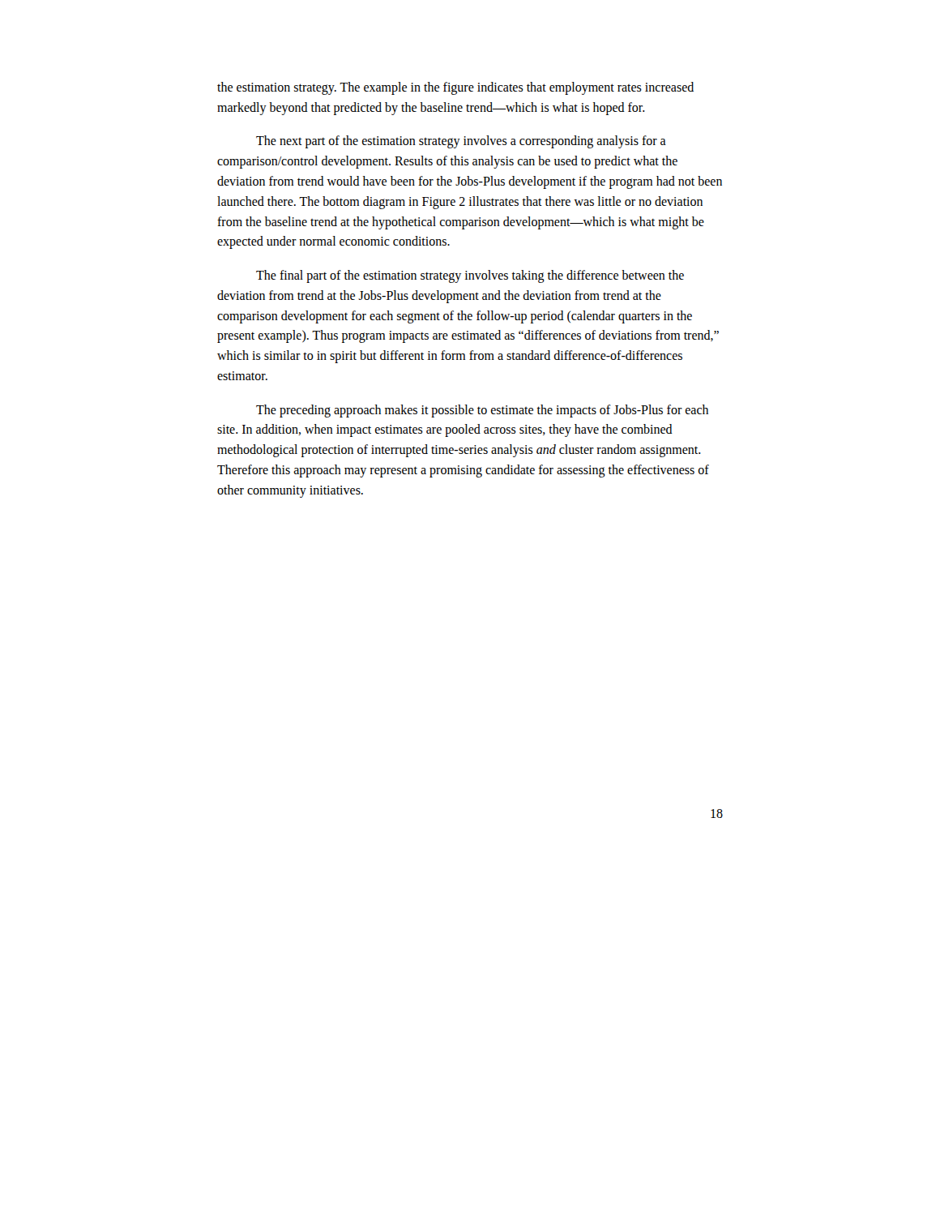the estimation strategy. The example in the figure indicates that employment rates increased markedly beyond that predicted by the baseline trend—which is what is hoped for.
The next part of the estimation strategy involves a corresponding analysis for a comparison/control development. Results of this analysis can be used to predict what the deviation from trend would have been for the Jobs-Plus development if the program had not been launched there. The bottom diagram in Figure 2 illustrates that there was little or no deviation from the baseline trend at the hypothetical comparison development—which is what might be expected under normal economic conditions.
The final part of the estimation strategy involves taking the difference between the deviation from trend at the Jobs-Plus development and the deviation from trend at the comparison development for each segment of the follow-up period (calendar quarters in the present example). Thus program impacts are estimated as “differences of deviations from trend,” which is similar to in spirit but different in form from a standard difference-of-differences estimator.
The preceding approach makes it possible to estimate the impacts of Jobs-Plus for each site. In addition, when impact estimates are pooled across sites, they have the combined methodological protection of interrupted time-series analysis and cluster random assignment. Therefore this approach may represent a promising candidate for assessing the effectiveness of other community initiatives.
18